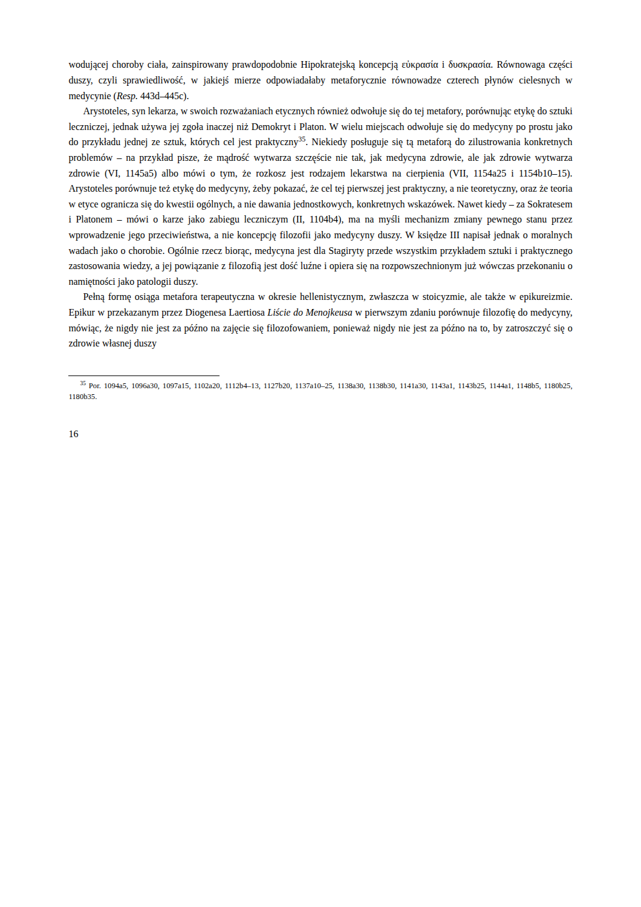wodującej choroby ciała, zainspirowany prawdopodobnie Hipokratejską koncepcją εὐκρασία i δυσκρασία. Równowaga części duszy, czyli sprawiedliwość, w jakiejś mierze odpowiadałaby metaforycznie równowadze czterech płynów cielesnych w medycynie (Resp. 443d–445c).
Arystoteles, syn lekarza, w swoich rozważaniach etycznych również odwołuje się do tej metafory, porównując etykę do sztuki leczniczej, jednak używa jej zgoła inaczej niż Demokryt i Platon. W wielu miejscach odwołuje się do medycyny po prostu jako do przykładu jednej ze sztuk, których cel jest praktyczny35. Niekiedy posługuje się tą metaforą do zilustrowania konkretnych problemów – na przykład pisze, że mądrość wytwarza szczęście nie tak, jak medycyna zdrowie, ale jak zdrowie wytwarza zdrowie (VI, 1145a5) albo mówi o tym, że rozkosz jest rodzajem lekarstwa na cierpienia (VII, 1154a25 i 1154b10–15). Arystoteles porównuje też etykę do medycyny, żeby pokazać, że cel tej pierwszej jest praktyczny, a nie teoretyczny, oraz że teoria w etyce ogranicza się do kwestii ogólnych, a nie dawania jednostkowych, konkretnych wskazówek. Nawet kiedy – za Sokratesem i Platonem – mówi o karze jako zabiegu leczniczym (II, 1104b4), ma na myśli mechanizm zmiany pewnego stanu przez wprowadzenie jego przeciwieństwa, a nie koncepcję filozofii jako medycyny duszy. W księdze III napisał jednak o moralnych wadach jako o chorobie. Ogólnie rzecz biorąc, medycyna jest dla Stagiryty przede wszystkim przykładem sztuki i praktycznego zastosowania wiedzy, a jej powiązanie z filozofią jest dość luźne i opiera się na rozpowszechnionym już wówczas przekonaniu o namiętności jako patologii duszy.
Pełną formę osiąga metafora terapeutyczna w okresie hellenistycznym, zwłaszcza w stoicyzmie, ale także w epikureizmie. Epikur w przekazanym przez Diogenesa Laertiosa Liście do Menojkeusa w pierwszym zdaniu porównuje filozofię do medycyny, mówiąc, że nigdy nie jest za późno na zajęcie się filozofowaniem, ponieważ nigdy nie jest za późno na to, by zatroszczyć się o zdrowie własnej duszy
35 Por. 1094a5, 1096a30, 1097a15, 1102a20, 1112b4–13, 1127b20, 1137a10–25, 1138a30, 1138b30, 1141a30, 1143a1, 1143b25, 1144a1, 1148b5, 1180b25, 1180b35.
16